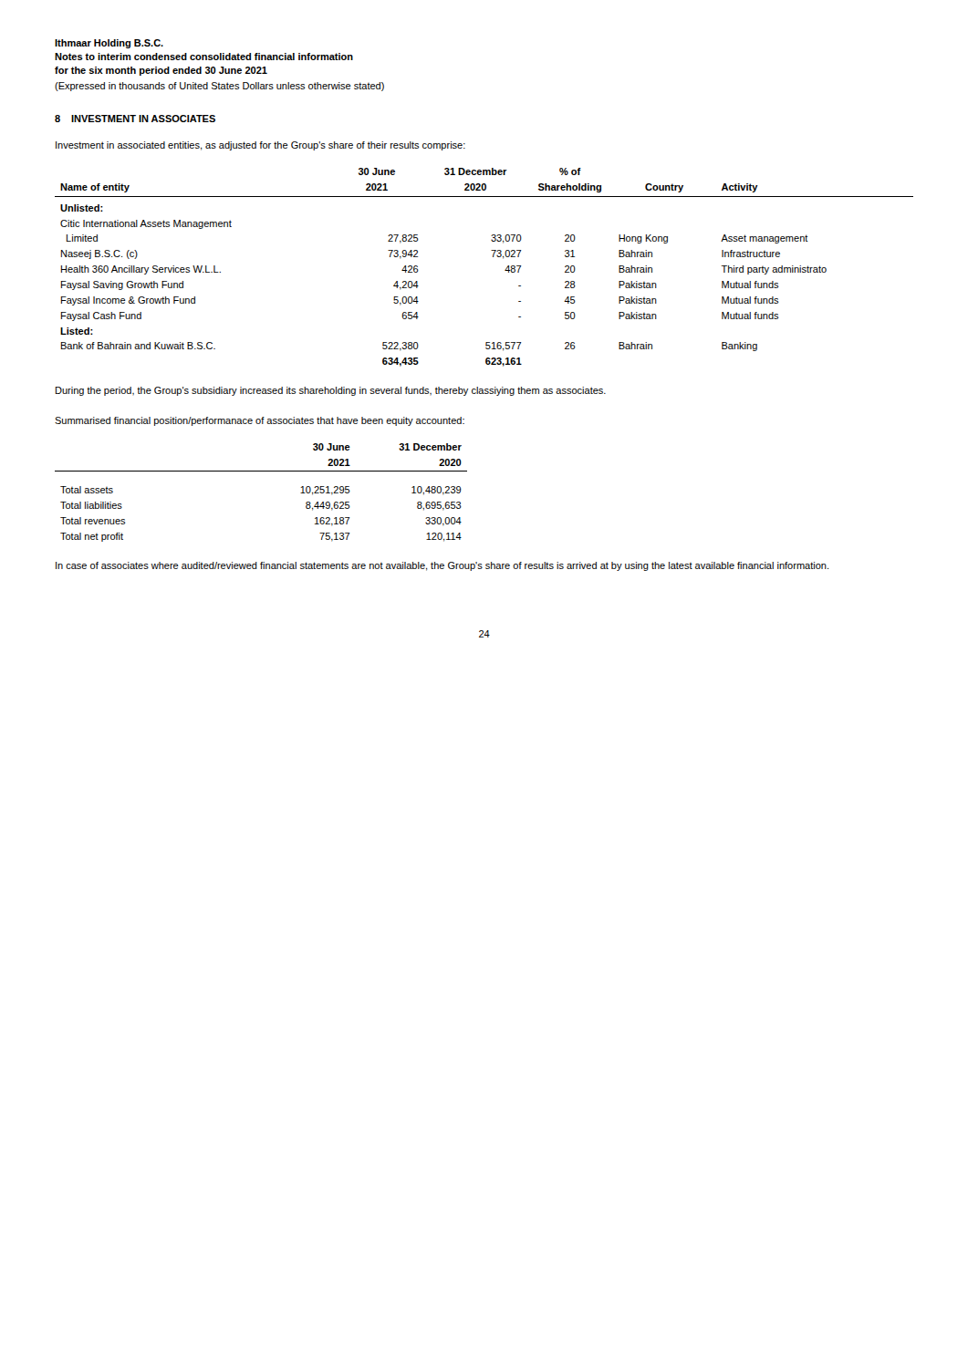Ithmaar Holding B.S.C.
Notes to interim condensed consolidated financial information
for the six month period ended 30 June 2021
(Expressed in thousands of United States Dollars unless otherwise stated)
8 INVESTMENT IN ASSOCIATES
Investment in associated entities, as adjusted for the Group's share of their results comprise:
| | 30 June | 31 December | % of | | |
| --- | --- | --- | --- | --- | --- |
| Name of entity | 2021 | 2020 | Shareholding | Country | Activity |
| Unlisted: | | | | | |
| Citic International Assets Management | | | | | |
| Limited | 27,825 | 33,070 | 20 | Hong Kong | Asset management |
| Naseej B.S.C. (c) | 73,942 | 73,027 | 31 | Bahrain | Infrastructure |
| Health 360 Ancillary Services W.L.L. | 426 | 487 | 20 | Bahrain | Third party administrato |
| Faysal Saving Growth Fund | 4,204 | - | 28 | Pakistan | Mutual funds |
| Faysal Income & Growth Fund | 5,004 | - | 45 | Pakistan | Mutual funds |
| Faysal Cash Fund | 654 | - | 50 | Pakistan | Mutual funds |
| Listed: | | | | | |
| Bank of Bahrain and Kuwait B.S.C. | 522,380 | 516,577 | 26 | Bahrain | Banking |
| | 634,435 | 623,161 | | | |
During the period, the Group's subsidiary increased its shareholding in several funds, thereby classiying them as associates.
Summarised financial position/performanace of associates that have been equity accounted:
| | 30 June | 31 December |
| --- | --- | --- |
| | 2021 | 2020 |
| Total assets | 10,251,295 | 10,480,239 |
| Total liabilities | 8,449,625 | 8,695,653 |
| Total revenues | 162,187 | 330,004 |
| Total net profit | 75,137 | 120,114 |
In case of associates where audited/reviewed financial statements are not available, the Group's share of results is arrived at by using the latest available financial information.
24